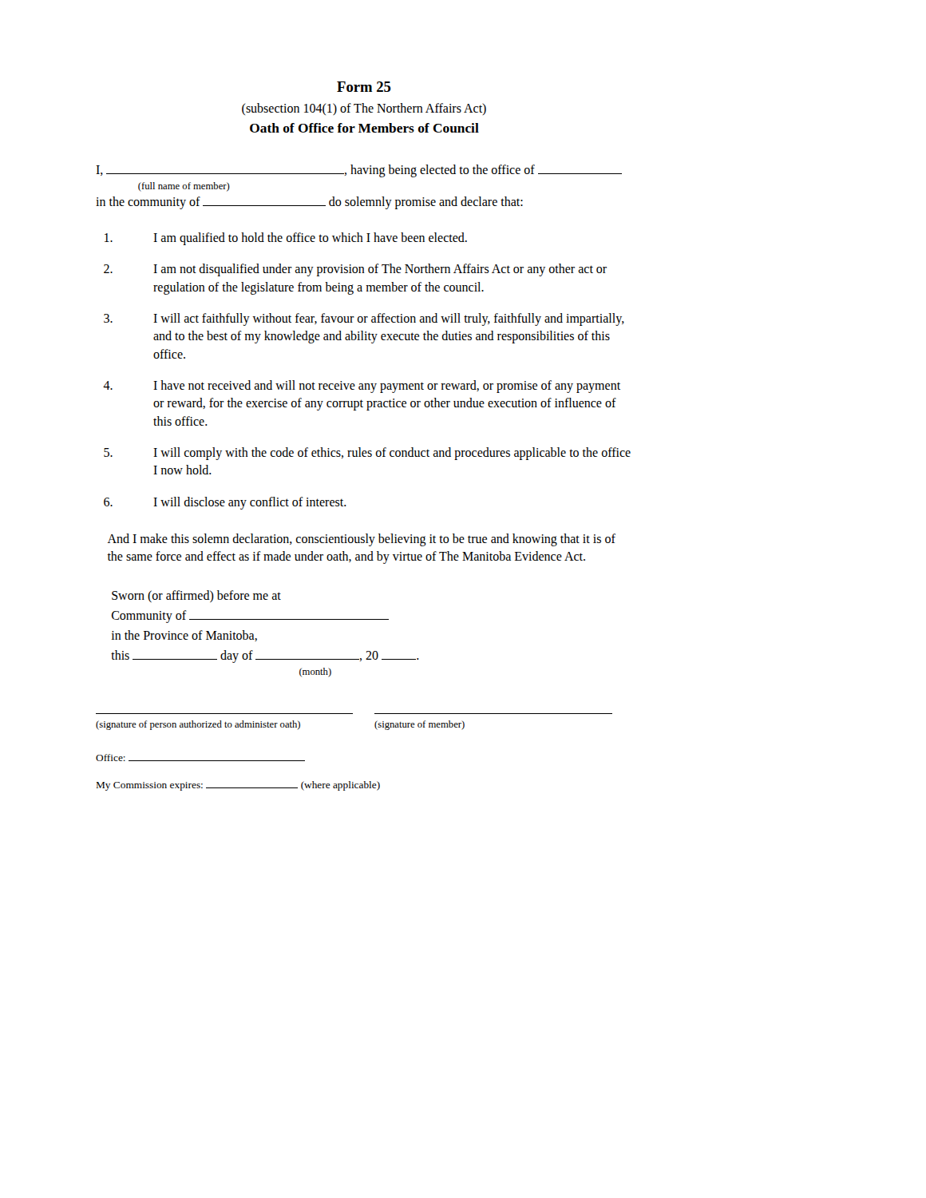Form 25
(subsection 104(1) of The Northern Affairs Act)
Oath of Office for Members of Council
I, , having being elected to the office of
(full name of member) in the community of do solemnly promise and declare that:
1. I am qualified to hold the office to which I have been elected.
2. I am not disqualified under any provision of The Northern Affairs Act or any other act or regulation of the legislature from being a member of the council.
3. I will act faithfully without fear, favour or affection and will truly, faithfully and impartially, and to the best of my knowledge and ability execute the duties and responsibilities of this office.
4. I have not received and will not receive any payment or reward, or promise of any payment or reward, for the exercise of any corrupt practice or other undue execution of influence of this office.
5. I will comply with the code of ethics, rules of conduct and procedures applicable to the office I now hold.
6. I will disclose any conflict of interest.
And I make this solemn declaration, conscientiously believing it to be true and knowing that it is of the same force and effect as if made under oath, and by virtue of The Manitoba Evidence Act.
Sworn (or affirmed) before me at
Community of
in the Province of Manitoba,
this day of , 20 . (month)
| (signature of person authorized to administer oath) | (signature of member) |
Office:
My Commission expires: (where applicable)